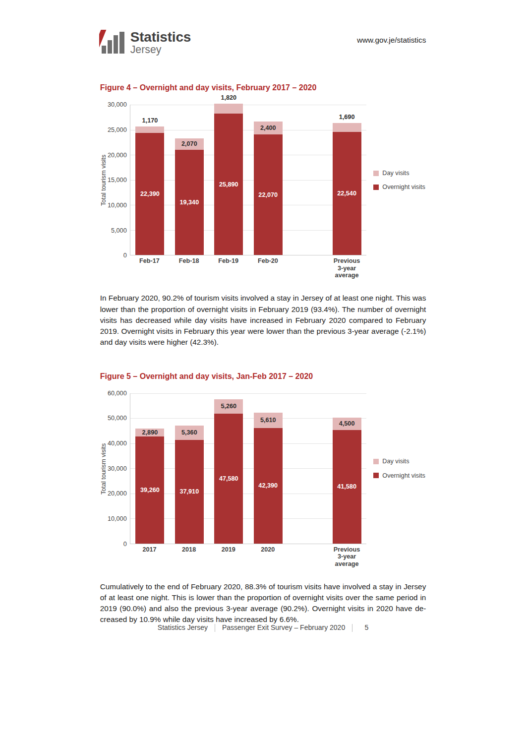Statistics
Jersey
www.gov.je/statistics
Figure 4 – Overnight and day visits, February 2017 – 2020
Total tourism visits
30,000 25,000 20,000 15,000 10,000 5,000 0
1,170
22,390
2,070
19,340
1,820
25,890
2,400
22,070
1,690
22,540
Day visits
Overnight visits
Feb-17
Feb-18
Feb-19
Feb-20
Previous
3-year
average
In February 2020, 90.2% of tourism visits involved a stay in Jersey of at least one night. This was lower than the proportion of overnight visits in February 2019 (93.4%). The number of overnight visits has decreased while day visits have increased in February 2020 compared to February 2019. Overnight visits in February this year were lower than the previous 3-year average (-2.1%) and day visits were higher (42.3%).
Figure 5 – Overnight and day visits, Jan-Feb 2017 – 2020
Total tourism visits
60,000 50,000 40,000 30,000 20,000 10,000 0
2,890
39,260
5,360
37,910
5,260
47,580
5,610
42,390
4,500
41,580
Day visits
Overnight visits
2017
2018
2019
2020
Previous
3-year
average
Cumulatively to the end of February 2020, 88.3% of tourism visits have involved a stay in Jersey of at least one night. This is lower than the proportion of overnight visits over the same period in 2019 (90.0%) and also the previous 3-year average (90.2%). Overnight visits in 2020 have decreased by 10.9% while day visits have increased by 6.6%.
Statistics Jersey Passenger Exit Survey – February 2020 5